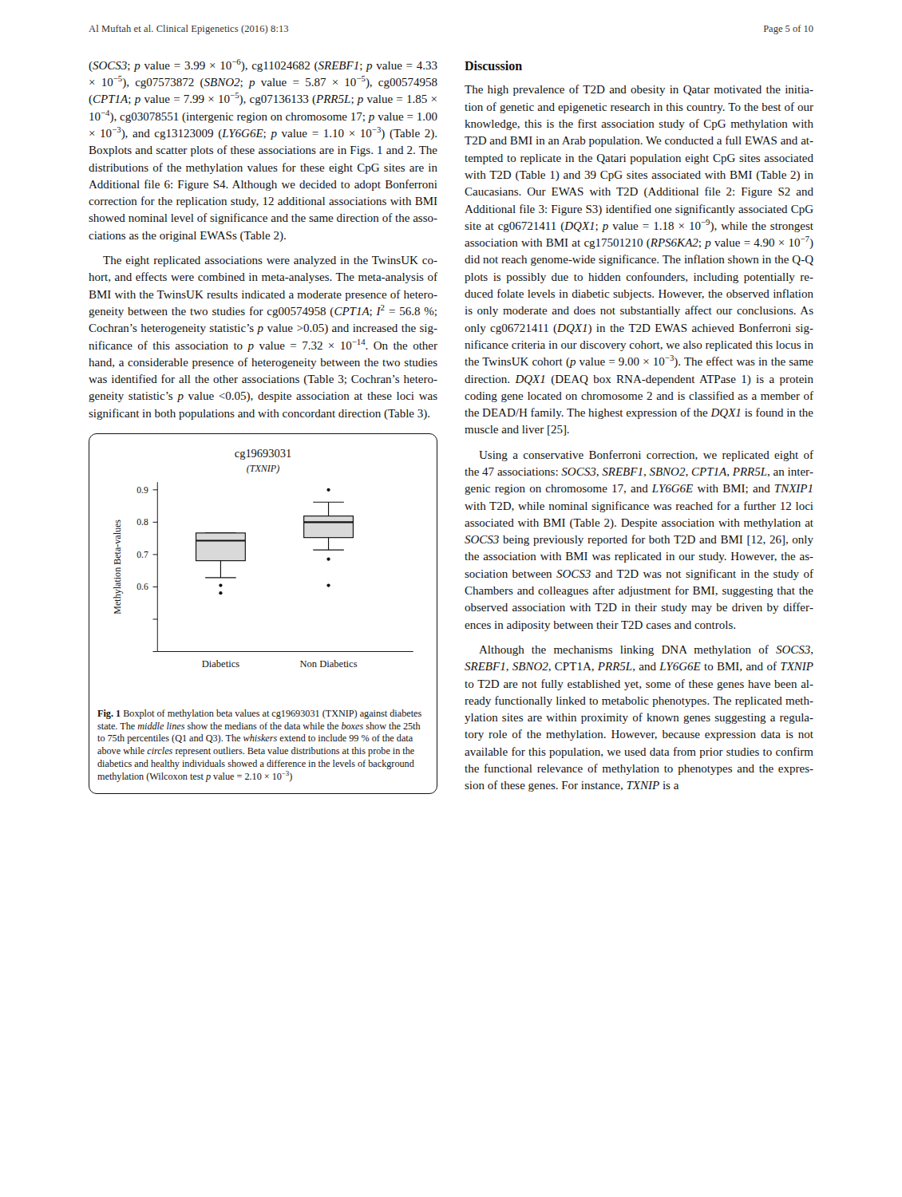Al Muftah et al. Clinical Epigenetics (2016) 8:13
Page 5 of 10
(SOCS3; p value = 3.99 × 10−6), cg11024682 (SREBF1; p value = 4.33 × 10−5), cg07573872 (SBNO2; p value = 5.87 × 10−5), cg00574958 (CPT1A; p value = 7.99 × 10−5), cg07136133 (PRR5L; p value = 1.85 × 10−4), cg03078551 (intergenic region on chromosome 17; p value = 1.00 × 10−3), and cg13123009 (LY6G6E; p value = 1.10 × 10−3) (Table 2). Boxplots and scatter plots of these associations are in Figs. 1 and 2. The distributions of the methylation values for these eight CpG sites are in Additional file 6: Figure S4. Although we decided to adopt Bonferroni correction for the replication study, 12 additional associations with BMI showed nominal level of significance and the same direction of the associations as the original EWASs (Table 2).
The eight replicated associations were analyzed in the TwinsUK cohort, and effects were combined in meta-analyses. The meta-analysis of BMI with the TwinsUK results indicated a moderate presence of heterogeneity between the two studies for cg00574958 (CPT1A; I2 = 56.8 %; Cochran’s heterogeneity statistic’s p value >0.05) and increased the significance of this association to p value = 7.32 × 10−14. On the other hand, a considerable presence of heterogeneity between the two studies was identified for all the other associations (Table 3; Cochran’s heterogeneity statistic’s p value <0.05), despite association at these loci was significant in both populations and with concordant direction (Table 3).
cg19693031 (TXNIP) 0.9 0.8 0.7 0.6 Methylation Beta-values Diabetics Non Diabetics
Fig. 1 Boxplot of methylation beta values at cg19693031 (TXNIP) against diabetes state. The middle lines show the medians of the data while the boxes show the 25th to 75th percentiles (Q1 and Q3). The whiskers extend to include 99 % of the data above while circles represent outliers. Beta value distributions at this probe in the diabetics and healthy individuals showed a difference in the levels of background methylation (Wilcoxon test p value = 2.10 × 10−3)
Discussion
The high prevalence of T2D and obesity in Qatar motivated the initiation of genetic and epigenetic research in this country. To the best of our knowledge, this is the first association study of CpG methylation with T2D and BMI in an Arab population. We conducted a full EWAS and attempted to replicate in the Qatari population eight CpG sites associated with T2D (Table 1) and 39 CpG sites associated with BMI (Table 2) in Caucasians. Our EWAS with T2D (Additional file 2: Figure S2 and Additional file 3: Figure S3) identified one significantly associated CpG site at cg06721411 (DQX1; p value = 1.18 × 10−9), while the strongest association with BMI at cg17501210 (RPS6KA2; p value = 4.90 × 10−7) did not reach genome-wide significance. The inflation shown in the Q-Q plots is possibly due to hidden confounders, including potentially reduced folate levels in diabetic subjects. However, the observed inflation is only moderate and does not substantially affect our conclusions. As only cg06721411 (DQX1) in the T2D EWAS achieved Bonferroni significance criteria in our discovery cohort, we also replicated this locus in the TwinsUK cohort (p value = 9.00 × 10−3). The effect was in the same direction. DQX1 (DEAQ box RNA-dependent ATPase 1) is a protein coding gene located on chromosome 2 and is classified as a member of the DEAD/H family. The highest expression of the DQX1 is found in the muscle and liver [25].
Using a conservative Bonferroni correction, we replicated eight of the 47 associations: SOCS3, SREBF1, SBNO2, CPT1A, PRR5L, an intergenic region on chromosome 17, and LY6G6E with BMI; and TNXIP1 with T2D, while nominal significance was reached for a further 12 loci associated with BMI (Table 2). Despite association with methylation at SOCS3 being previously reported for both T2D and BMI [12, 26], only the association with BMI was replicated in our study. However, the association between SOCS3 and T2D was not significant in the study of Chambers and colleagues after adjustment for BMI, suggesting that the observed association with T2D in their study may be driven by differences in adiposity between their T2D cases and controls.
Although the mechanisms linking DNA methylation of SOCS3, SREBF1, SBNO2, CPT1A, PRR5L, and LY6G6E to BMI, and of TXNIP to T2D are not fully established yet, some of these genes have been already functionally linked to metabolic phenotypes. The replicated methylation sites are within proximity of known genes suggesting a regulatory role of the methylation. However, because expression data is not available for this population, we used data from prior studies to confirm the functional relevance of methylation to phenotypes and the expression of these genes. For instance, TXNIP is a